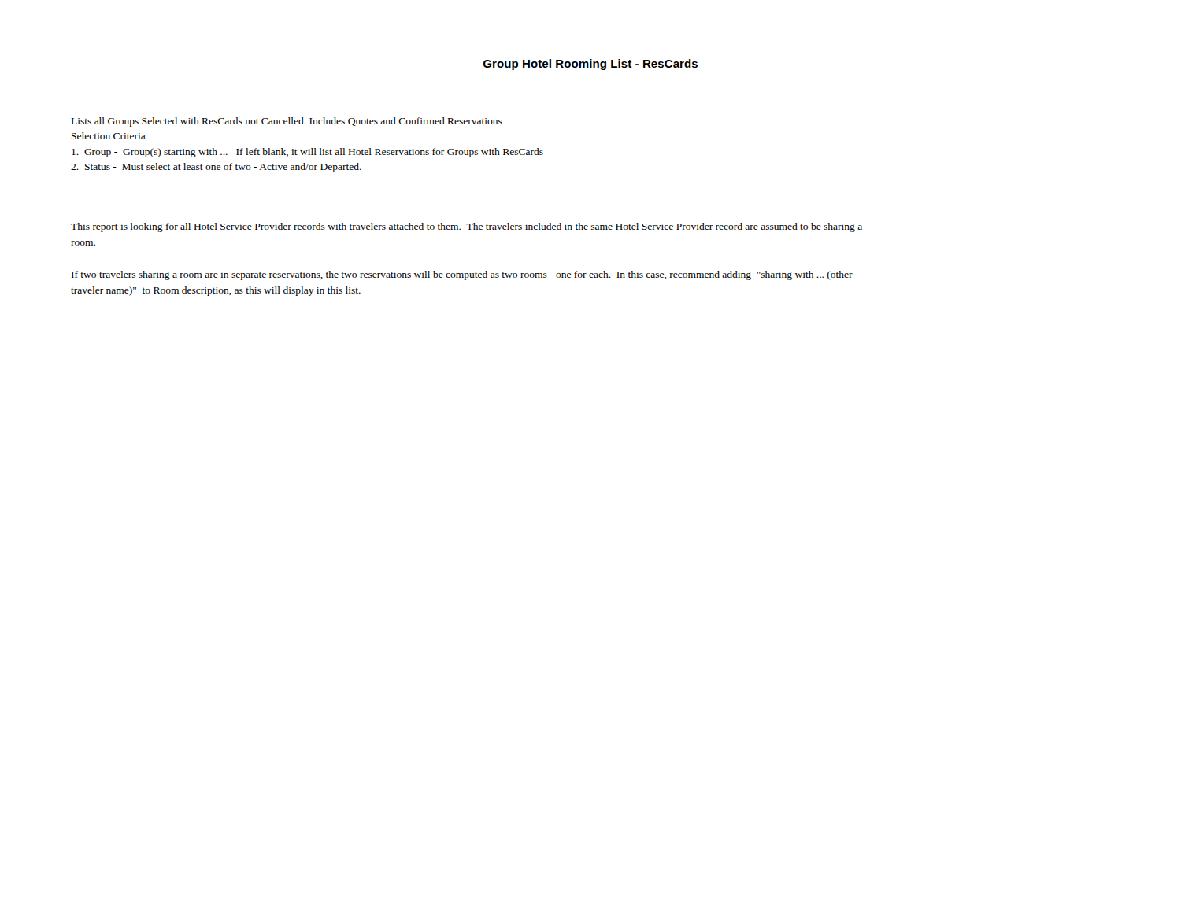Group Hotel Rooming List - ResCards
Lists all Groups Selected with ResCards not Cancelled. Includes Quotes and Confirmed Reservations
Selection Criteria
1. Group - Group(s) starting with ... If left blank, it will list all Hotel Reservations for Groups with ResCards
2. Status - Must select at least one of two - Active and/or Departed.
This report is looking for all Hotel Service Provider records with travelers attached to them. The travelers included in the same Hotel Service Provider record are assumed to be sharing a room.
If two travelers sharing a room are in separate reservations, the two reservations will be computed as two rooms - one for each. In this case, recommend adding "sharing with ... (other traveler name)" to Room description, as this will display in this list.